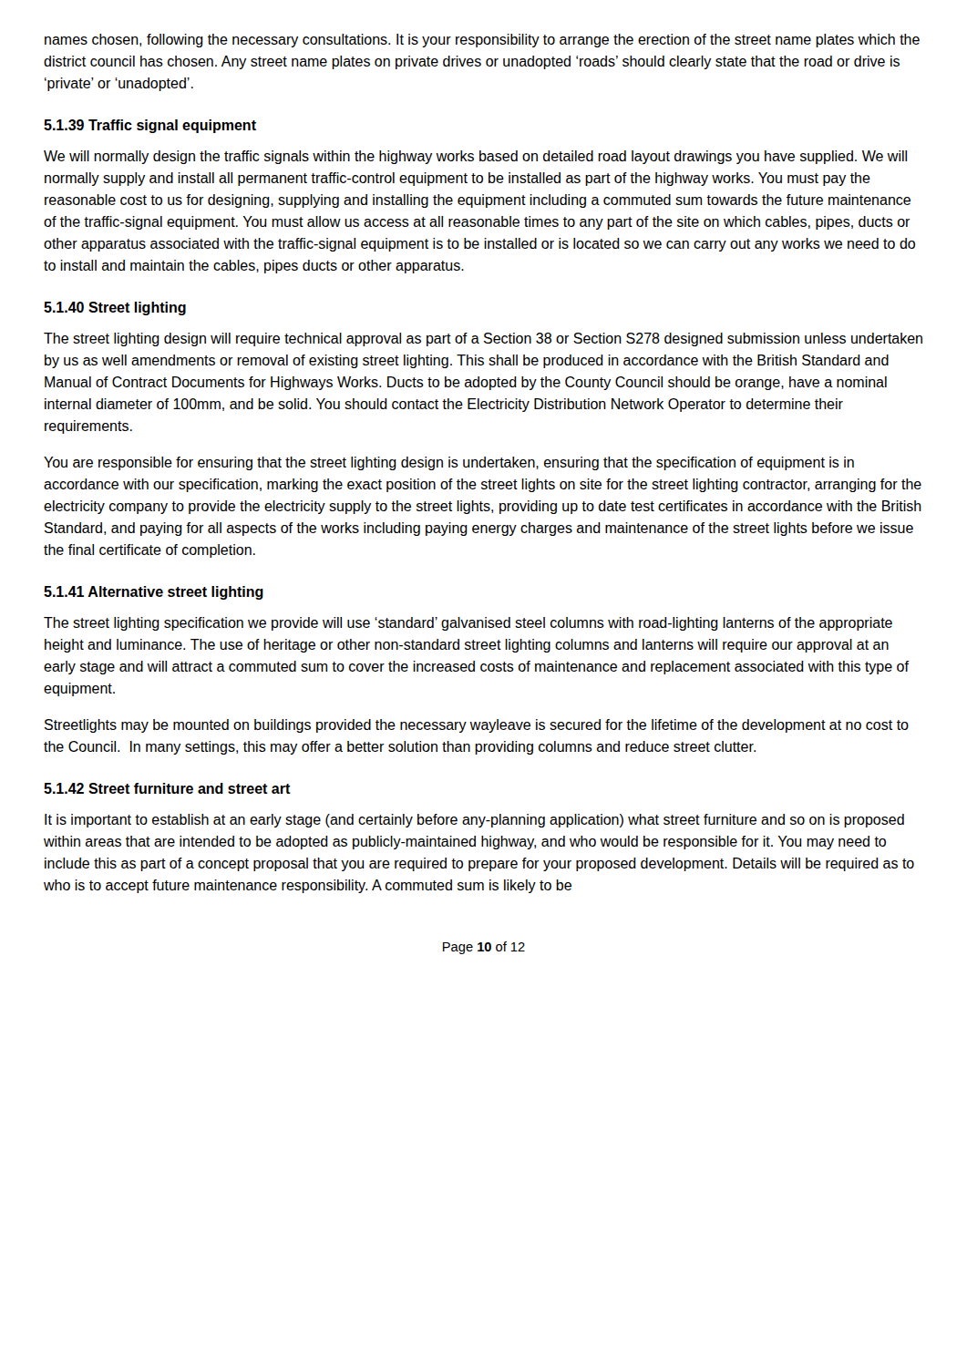names chosen, following the necessary consultations. It is your responsibility to arrange the erection of the street name plates which the district council has chosen. Any street name plates on private drives or unadopted ‘roads’ should clearly state that the road or drive is ‘private’ or ‘unadopted’.
5.1.39 Traffic signal equipment
We will normally design the traffic signals within the highway works based on detailed road layout drawings you have supplied. We will normally supply and install all permanent traffic-control equipment to be installed as part of the highway works. You must pay the reasonable cost to us for designing, supplying and installing the equipment including a commuted sum towards the future maintenance of the traffic-signal equipment. You must allow us access at all reasonable times to any part of the site on which cables, pipes, ducts or other apparatus associated with the traffic-signal equipment is to be installed or is located so we can carry out any works we need to do to install and maintain the cables, pipes ducts or other apparatus.
5.1.40 Street lighting
The street lighting design will require technical approval as part of a Section 38 or Section S278 designed submission unless undertaken by us as well amendments or removal of existing street lighting. This shall be produced in accordance with the British Standard and Manual of Contract Documents for Highways Works. Ducts to be adopted by the County Council should be orange, have a nominal internal diameter of 100mm, and be solid. You should contact the Electricity Distribution Network Operator to determine their requirements.
You are responsible for ensuring that the street lighting design is undertaken, ensuring that the specification of equipment is in accordance with our specification, marking the exact position of the street lights on site for the street lighting contractor, arranging for the electricity company to provide the electricity supply to the street lights, providing up to date test certificates in accordance with the British Standard, and paying for all aspects of the works including paying energy charges and maintenance of the street lights before we issue the final certificate of completion.
5.1.41 Alternative street lighting
The street lighting specification we provide will use ‘standard’ galvanised steel columns with road-lighting lanterns of the appropriate height and luminance. The use of heritage or other non-standard street lighting columns and lanterns will require our approval at an early stage and will attract a commuted sum to cover the increased costs of maintenance and replacement associated with this type of equipment.
Streetlights may be mounted on buildings provided the necessary wayleave is secured for the lifetime of the development at no cost to the Council. In many settings, this may offer a better solution than providing columns and reduce street clutter.
5.1.42 Street furniture and street art
It is important to establish at an early stage (and certainly before any-planning application) what street furniture and so on is proposed within areas that are intended to be adopted as publicly-maintained highway, and who would be responsible for it. You may need to include this as part of a concept proposal that you are required to prepare for your proposed development. Details will be required as to who is to accept future maintenance responsibility. A commuted sum is likely to be
Page 10 of 12